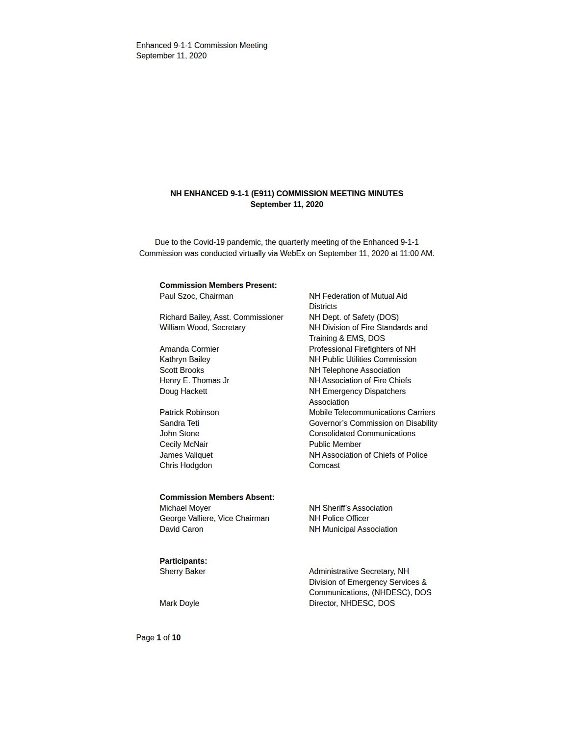Enhanced 9-1-1 Commission Meeting
September 11, 2020
NH ENHANCED 9-1-1 (E911) COMMISSION MEETING MINUTES
September 11, 2020
Due to the Covid-19 pandemic, the quarterly meeting of the Enhanced 9-1-1
Commission was conducted virtually via WebEx on September 11, 2020 at 11:00 AM.
Commission Members Present:
| Paul Szoc, Chairman | NH Federation of Mutual Aid Districts |
| Richard Bailey, Asst. Commissioner | NH Dept. of Safety (DOS) |
| William Wood, Secretary | NH Division of Fire Standards and Training & EMS, DOS |
| Amanda Cormier | Professional Firefighters of NH |
| Kathryn Bailey | NH Public Utilities Commission |
| Scott Brooks | NH Telephone Association |
| Henry E. Thomas Jr | NH Association of Fire Chiefs |
| Doug Hackett | NH Emergency Dispatchers Association |
| Patrick Robinson | Mobile Telecommunications Carriers |
| Sandra Teti | Governor’s Commission on Disability |
| John Stone | Consolidated Communications |
| Cecily McNair | Public Member |
| James Valiquet | NH Association of Chiefs of Police |
| Chris Hodgdon | Comcast |
Commission Members Absent:
| Michael Moyer | NH Sheriff’s Association |
| George Valliere, Vice Chairman | NH Police Officer |
| David Caron | NH Municipal Association |
Participants:
| Sherry Baker | Administrative Secretary, NH Division of Emergency Services & Communications, (NHDESC), DOS |
| Mark Doyle | Director, NHDESC, DOS |
Page 1 of 10